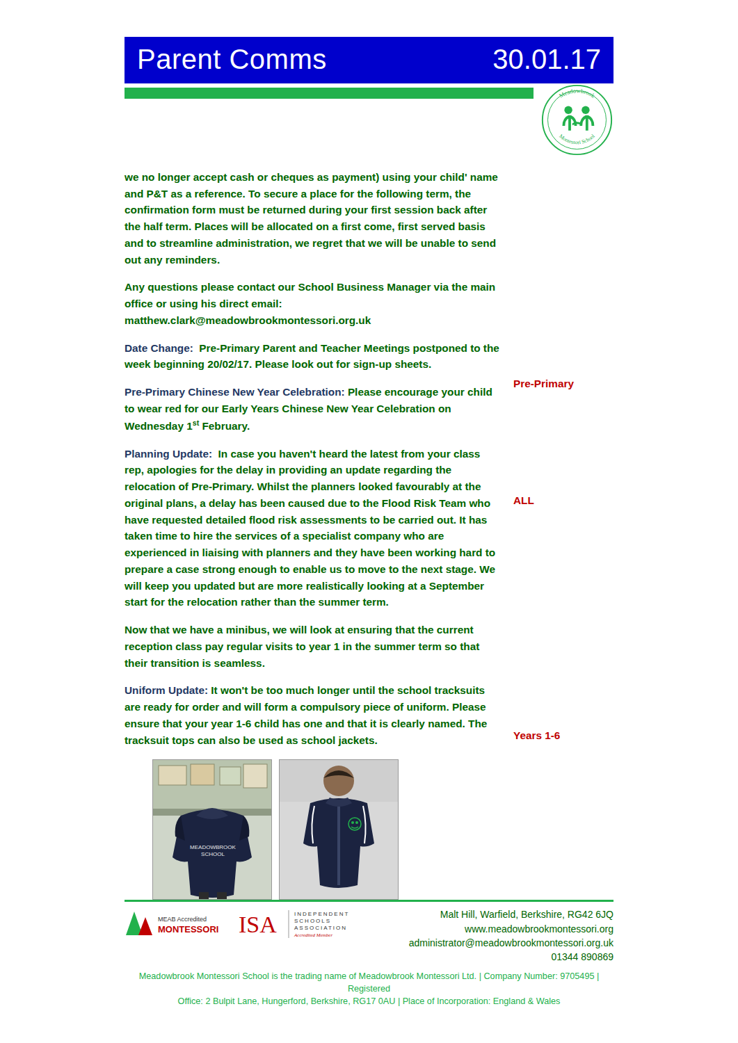Parent Comms
30.01.17
Meadowbrook Montessori School
we no longer accept cash or cheques as payment) using your child' name and P&T as a reference. To secure a place for the following term, the confirmation form must be returned during your first session back after the half term. Places will be allocated on a first come, first served basis and to streamline administration, we regret that we will be unable to send out any reminders.
Any questions please contact our School Business Manager via the main office or using his direct email: matthew.clark@meadowbrookmontessori.org.uk
Date Change: Pre-Primary Parent and Teacher Meetings postponed to the week beginning 20/02/17. Please look out for sign-up sheets.
Pre-Primary Chinese New Year Celebration: Please encourage your child to wear red for our Early Years Chinese New Year Celebration on Wednesday 1st February.
Planning Update: In case you haven't heard the latest from your class rep, apologies for the delay in providing an update regarding the relocation of Pre-Primary. Whilst the planners looked favourably at the original plans, a delay has been caused due to the Flood Risk Team who have requested detailed flood risk assessments to be carried out. It has taken time to hire the services of a specialist company who are experienced in liaising with planners and they have been working hard to prepare a case strong enough to enable us to move to the next stage. We will keep you updated but are more realistically looking at a September start for the relocation rather than the summer term.
Now that we have a minibus, we will look at ensuring that the current reception class pay regular visits to year 1 in the summer term so that their transition is seamless.
Uniform Update: It won't be too much longer until the school tracksuits are ready for order and will form a compulsory piece of uniform. Please ensure that your year 1-6 child has one and that it is clearly named. The tracksuit tops can also be used as school jackets.
MEADOWBROOK SCHOOL
Pre-Primary
ALL
Years 1-6
MEAB Accredited MONTESSORI ISA INDEPENDENT SCHOOLS ASSOCIATION Accredited Member
Malt Hill, Warfield, Berkshire, RG42 6JQ
www.meadowbrookmontessori.org
administrator@meadowbrookmontessori.org.uk
01344 890869
Meadowbrook Montessori School is the trading name of Meadowbrook Montessori Ltd. | Company Number: 9705495 | Registered
Office: 2 Bulpit Lane, Hungerford, Berkshire, RG17 0AU | Place of Incorporation: England & Wales